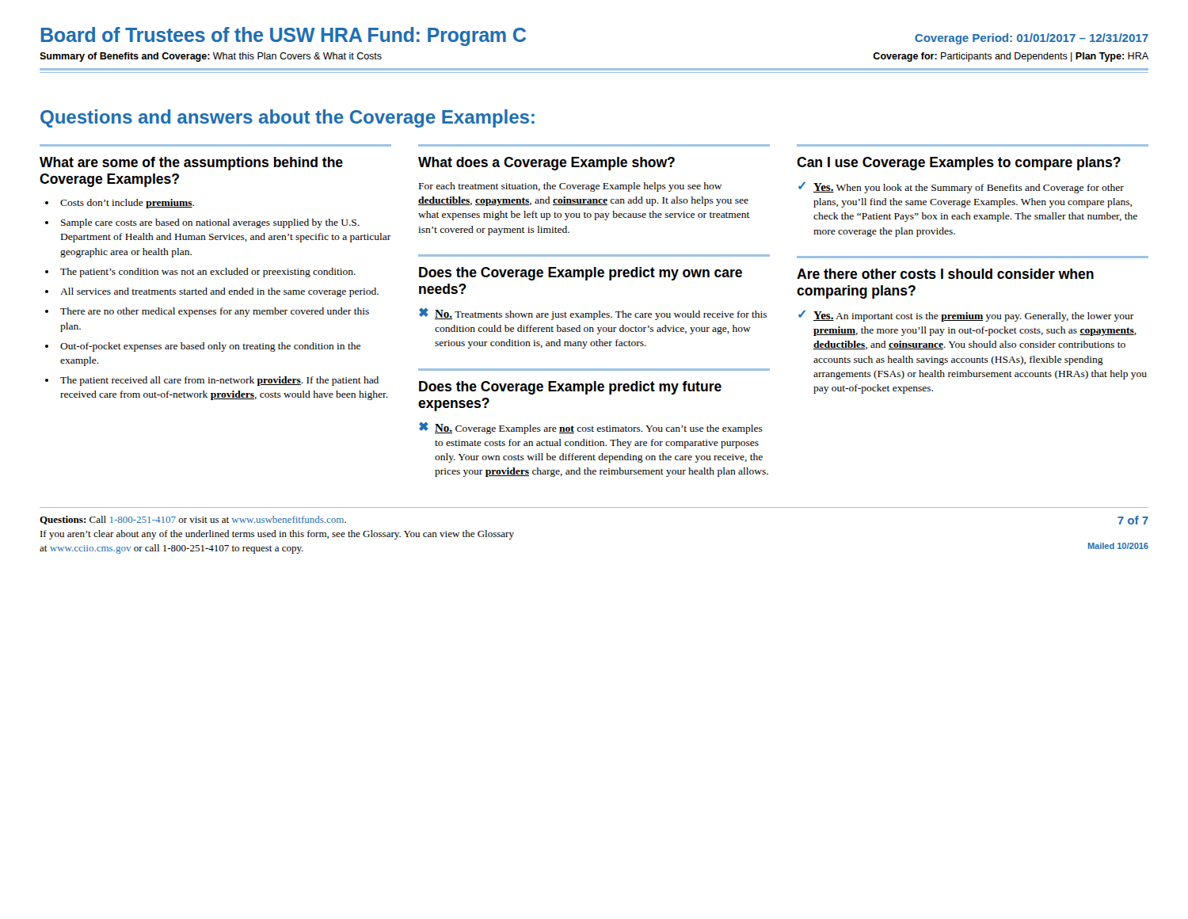Board of Trustees of the USW HRA Fund: Program C
Coverage Period: 01/01/2017 – 12/31/2017
Summary of Benefits and Coverage: What this Plan Covers & What it Costs
Coverage for: Participants and Dependents | Plan Type: HRA
Questions and answers about the Coverage Examples:
What are some of the assumptions behind the Coverage Examples?
Costs don’t include premiums.
Sample care costs are based on national averages supplied by the U.S. Department of Health and Human Services, and aren’t specific to a particular geographic area or health plan.
The patient’s condition was not an excluded or preexisting condition.
All services and treatments started and ended in the same coverage period.
There are no other medical expenses for any member covered under this plan.
Out-of-pocket expenses are based only on treating the condition in the example.
The patient received all care from in-network providers. If the patient had received care from out-of-network providers, costs would have been higher.
What does a Coverage Example show?
For each treatment situation, the Coverage Example helps you see how deductibles, copayments, and coinsurance can add up. It also helps you see what expenses might be left up to you to pay because the service or treatment isn’t covered or payment is limited.
Does the Coverage Example predict my own care needs?
✖
No. Treatments shown are just examples. The care you would receive for this condition could be different based on your doctor’s advice, your age, how serious your condition is, and many other factors.
Does the Coverage Example predict my future expenses?
✖
No. Coverage Examples are not cost estimators. You can’t use the examples to estimate costs for an actual condition. They are for comparative purposes only. Your own costs will be different depending on the care you receive, the prices your providers charge, and the reimbursement your health plan allows.
Can I use Coverage Examples to compare plans?
✓
Yes. When you look at the Summary of Benefits and Coverage for other plans, you’ll find the same Coverage Examples. When you compare plans, check the “Patient Pays” box in each example. The smaller that number, the more coverage the plan provides.
Are there other costs I should consider when comparing plans?
✓
Yes. An important cost is the premium you pay. Generally, the lower your premium, the more you’ll pay in out-of-pocket costs, such as copayments, deductibles, and coinsurance. You should also consider contributions to accounts such as health savings accounts (HSAs), flexible spending arrangements (FSAs) or health reimbursement accounts (HRAs) that help you pay out-of-pocket expenses.
Questions: Call 1-800-251-4107 or visit us at www.uswbenefitfunds.com.
If you aren’t clear about any of the underlined terms used in this form, see the Glossary. You can view the Glossary
at www.cciio.cms.gov or call 1-800-251-4107 to request a copy.
7 of 7
Mailed 10/2016